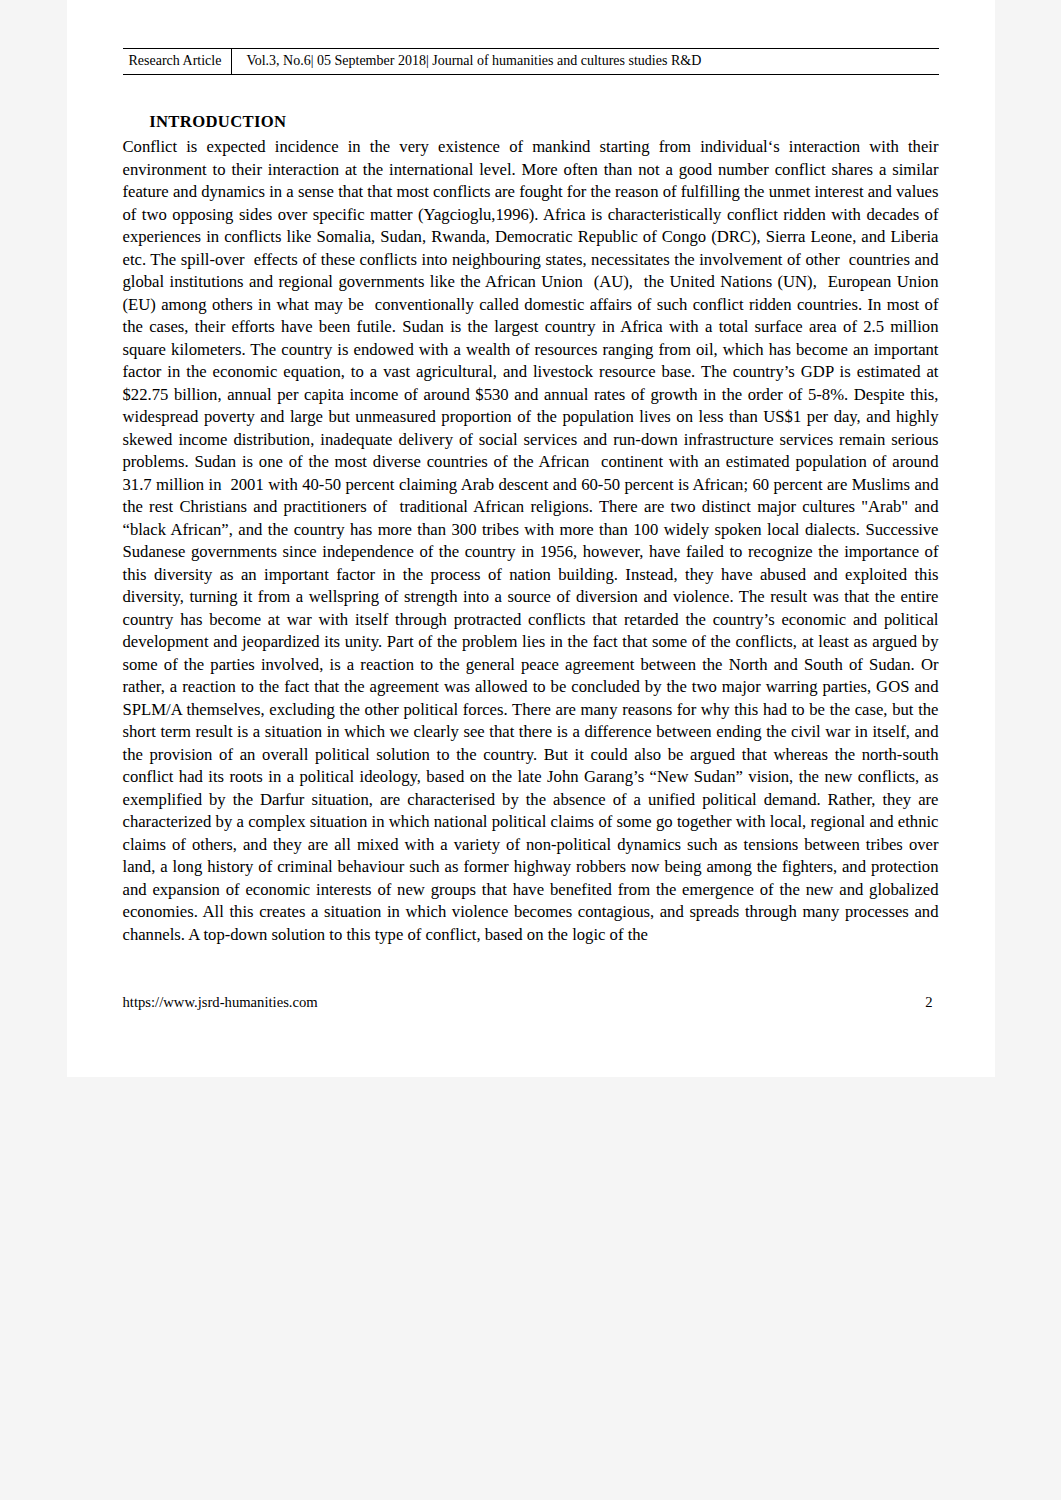Research Article
Vol.3, No.6| 05 September 2018| Journal of humanities and cultures studies R&D
INTRODUCTION
Conflict is expected incidence in the very existence of mankind starting from individual‘s interaction with their environment to their interaction at the international level. More often than not a good number conflict shares a similar feature and dynamics in a sense that that most conflicts are fought for the reason of fulfilling the unmet interest and values of two opposing sides over specific matter (Yagcioglu,1996). Africa is characteristically conflict ridden with decades of experiences in conflicts like Somalia, Sudan, Rwanda, Democratic Republic of Congo (DRC), Sierra Leone, and Liberia etc. The spill-over effects of these conflicts into neighbouring states, necessitates the involvement of other countries and global institutions and regional governments like the African Union (AU), the United Nations (UN), European Union (EU) among others in what may be conventionally called domestic affairs of such conflict ridden countries. In most of the cases, their efforts have been futile. Sudan is the largest country in Africa with a total surface area of 2.5 million square kilometers. The country is endowed with a wealth of resources ranging from oil, which has become an important factor in the economic equation, to a vast agricultural, and livestock resource base. The country’s GDP is estimated at $22.75 billion, annual per capita income of around $530 and annual rates of growth in the order of 5-8%. Despite this, widespread poverty and large but unmeasured proportion of the population lives on less than US$1 per day, and highly skewed income distribution, inadequate delivery of social services and run-down infrastructure services remain serious problems. Sudan is one of the most diverse countries of the African continent with an estimated population of around 31.7 million in 2001 with 40-50 percent claiming Arab descent and 60-50 percent is African; 60 percent are Muslims and the rest Christians and practitioners of traditional African religions. There are two distinct major cultures "Arab" and “black African”, and the country has more than 300 tribes with more than 100 widely spoken local dialects. Successive Sudanese governments since independence of the country in 1956, however, have failed to recognize the importance of this diversity as an important factor in the process of nation building. Instead, they have abused and exploited this diversity, turning it from a wellspring of strength into a source of diversion and violence. The result was that the entire country has become at war with itself through protracted conflicts that retarded the country’s economic and political development and jeopardized its unity. Part of the problem lies in the fact that some of the conflicts, at least as argued by some of the parties involved, is a reaction to the general peace agreement between the North and South of Sudan. Or rather, a reaction to the fact that the agreement was allowed to be concluded by the two major warring parties, GOS and SPLM/A themselves, excluding the other political forces. There are many reasons for why this had to be the case, but the short term result is a situation in which we clearly see that there is a difference between ending the civil war in itself, and the provision of an overall political solution to the country. But it could also be argued that whereas the north-south conflict had its roots in a political ideology, based on the late John Garang’s “New Sudan” vision, the new conflicts, as exemplified by the Darfur situation, are characterised by the absence of a unified political demand. Rather, they are characterized by a complex situation in which national political claims of some go together with local, regional and ethnic claims of others, and they are all mixed with a variety of non-political dynamics such as tensions between tribes over land, a long history of criminal behaviour such as former highway robbers now being among the fighters, and protection and expansion of economic interests of new groups that have benefited from the emergence of the new and globalized economies. All this creates a situation in which violence becomes contagious, and spreads through many processes and channels. A top-down solution to this type of conflict, based on the logic of the
https://www.jsrd-humanities.com 2